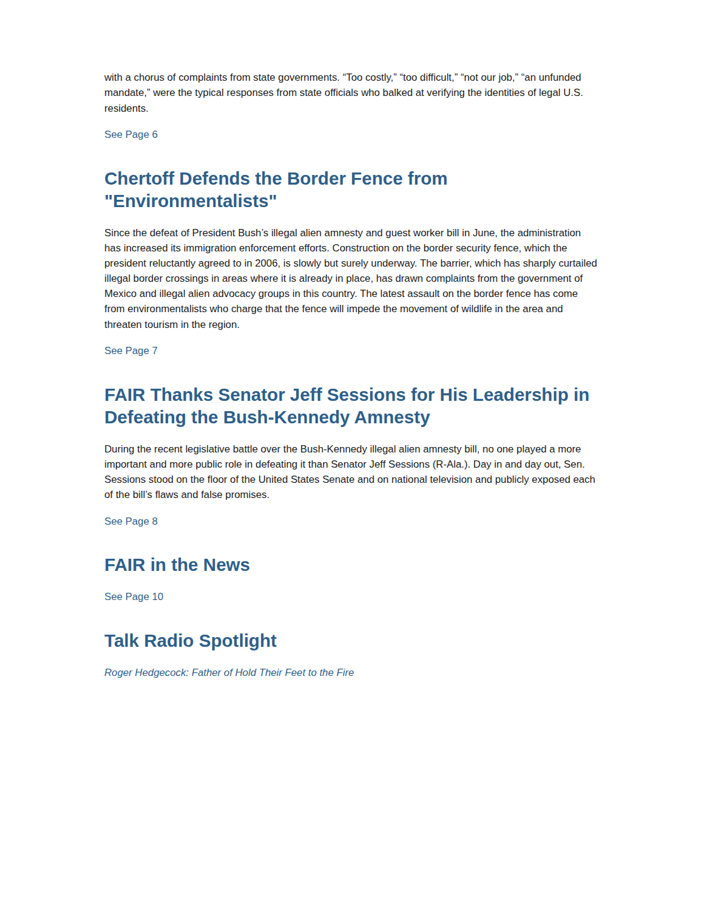with a chorus of complaints from state governments. “Too costly,” “too difficult,” “not our job,” “an unfunded mandate,” were the typical responses from state officials who balked at verifying the identities of legal U.S. residents.
See Page 6
Chertoff Defends the Border Fence from "Environmentalists"
Since the defeat of President Bush’s illegal alien amnesty and guest worker bill in June, the administration has increased its immigration enforcement efforts. Construction on the border security fence, which the president reluctantly agreed to in 2006, is slowly but surely underway. The barrier, which has sharply curtailed illegal border crossings in areas where it is already in place, has drawn complaints from the government of Mexico and illegal alien advocacy groups in this country. The latest assault on the border fence has come from environmentalists who charge that the fence will impede the movement of wildlife in the area and threaten tourism in the region.
See Page 7
FAIR Thanks Senator Jeff Sessions for His Leadership in Defeating the Bush-Kennedy Amnesty
During the recent legislative battle over the Bush-Kennedy illegal alien amnesty bill, no one played a more important and more public role in defeating it than Senator Jeff Sessions (R-Ala.). Day in and day out, Sen. Sessions stood on the floor of the United States Senate and on national television and publicly exposed each of the bill’s flaws and false promises.
See Page 8
FAIR in the News
See Page 10
Talk Radio Spotlight
Roger Hedgecock: Father of Hold Their Feet to the Fire